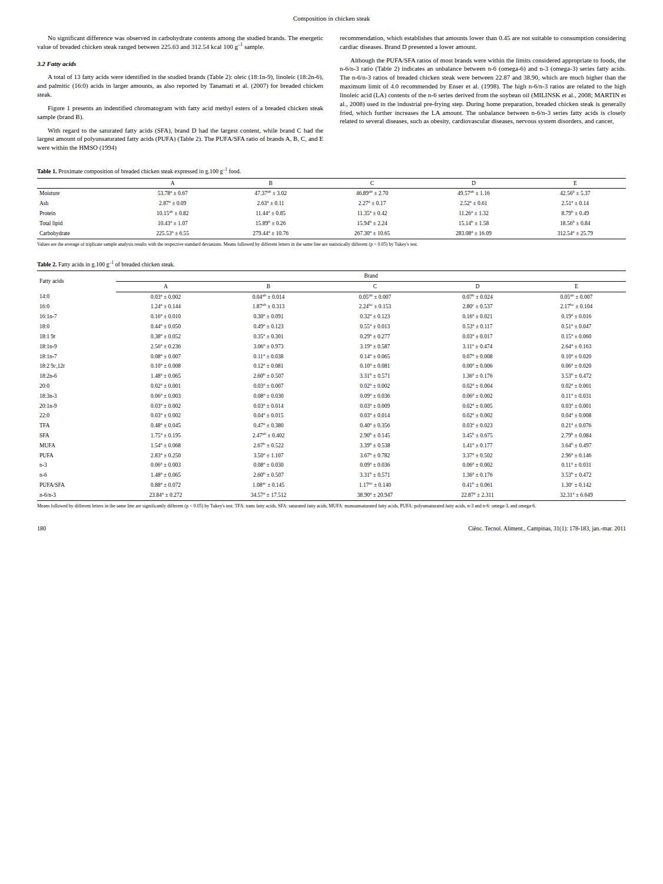Composition in chicken steak
No significant difference was observed in carbohydrate contents among the studied brands. The energetic value of breaded chicken steak ranged between 225.63 and 312.54 kcal 100 g–1 sample.
3.2 Fatty acids
A total of 13 fatty acids were identified in the studied brands (Table 2): oleic (18:1n-9), linoleic (18:2n-6), and palmitic (16:0) acids in larger amounts, as also reported by Tanamati et al. (2007) for breaded chicken steak.
Figure 1 presents an indentified chromatogram with fatty acid methyl esters of a breaded chicken steak sample (brand B).
With regard to the saturated fatty acids (SFA), brand D had the largest content, while brand C had the largest amount of polyunsaturated fatty acids (PUFA) (Table 2). The PUFA/SFA ratio of brands A, B, C, and E were within the HMSO (1994)
recommendation, which establishes that amounts lower than 0.45 are not suitable to consumption considering cardiac diseases. Brand D presented a lower amount.
Although the PUFA/SFA ratios of most brands were within the limits considered appropriate to foods, the n-6/n-3 ratio (Table 2) indicates an unbalance between n-6 (omega-6) and n-3 (omega-3) series fatty acids. The n-6/n-3 ratios of breaded chicken steak were between 22.87 and 38.90, which are much higher than the maximum limit of 4.0 recommended by Enser et al. (1998). The high n-6/n-3 ratios are related to the high linoleic acid (LA) contents of the n-6 series derived from the soybean oil (MILINSK et al., 2008; MARTIN et al., 2008) used in the industrial pre-frying step. During home preparation, breaded chicken steak is generally fried, which further increases the LA amount. The unbalance between n-6/n-3 series fatty acids is closely related to several diseases, such as obesity, cardiovascular diseases, nervous system disorders, and cancer,
Table 1. Proximate composition of breaded chicken steak expressed in g.100 g–1 food.
| | A | B | C | D | E |
| --- | --- | --- | --- | --- | --- |
| Moisture | 53.78 a ± 0.67 | 47.37 ab ± 3.02 | 46.89 ab ± 2.70 | 49.57 ab ± 1.16 | 42.56 b ± 5.37 |
| Ash | 2.87 a ± 0.09 | 2.63 a ± 0.11 | 2.27 a ± 0.17 | 2.52 a ± 0.61 | 2.51 a ± 0.14 |
| Protein | 10.15 ab ± 0.82 | 11.44 a ± 0.85 | 11.35 a ± 0.42 | 11.26 a ± 1.32 | 8.79 b ± 0.49 |
| Total lipid | 10.43 a ± 1.07 | 15.89 b ± 0.26 | 15.94 b ± 2.24 | 15.14 b ± 1.58 | 18.56 b ± 0.84 |
| Carbohydrate | 225.53 a ± 6.55 | 279.44 a ± 10.76 | 267.30 a ± 10.65 | 283.08 a ± 16.09 | 312.54 a ± 25.79 |
Values are the average of triplicate sample analysis results with the respective standard deviations. Means followed by different letters in the same line are statistically different (p < 0.05) by Tukey's test.
Table 2. Fatty acids in g.100 g–1 of breaded chicken steak.
| Fatty acids | Brand |
| --- | --- |
| A | B | C | D | E |
| 14:0 | 0.03 a ± 0.002 | 0.04 ab ± 0.014 | 0.05 ab ± 0.007 | 0.07 b ± 0.024 | 0.05 ab ± 0.007 |
| 16:0 | 1.24 a ± 0.144 | 1.87 ab ± 0.313 | 2.24 bc ± 0.153 | 2.80 c ± 0.537 | 2.17 bc ± 0.104 |
| 16:1n-7 | 0.16 a ± 0.010 | 0.30 a ± 0.091 | 0.32 a ± 0.123 | 0.16 a ± 0.021 | 0.19 a ± 0.016 |
| 18:0 | 0.44 a ± 0.050 | 0.49 a ± 0.123 | 0.55 a ± 0.013 | 0.53 a ± 0.117 | 0.51 a ± 0.047 |
| 18:1 9 t | 0.38 a ± 0.052 | 0.35 a ± 0.301 | 0.29 a ± 0.277 | 0.03 a ± 0.017 | 0.15 a ± 0.060 |
| 18:1n-9 | 2.56 a ± 0.236 | 3.06 a ± 0.973 | 3.19 a ± 0.587 | 3.11 a ± 0.474 | 2.64 a ± 0.163 |
| 18:1n-7 | 0.08 a ± 0.007 | 0.11 a ± 0.038 | 0.14 a ± 0.065 | 0.07 a ± 0.008 | 0.10 a ± 0.020 |
| 18:2 9 c ,12 t | 0.10 a ± 0.008 | 0.12 a ± 0.081 | 0.10 a ± 0.081 | 0.00 a ± 0.006 | 0.06 a ± 0.020 |
| 18:2n-6 | 1.48 a ± 0.065 | 2.60 b ± 0.507 | 3.31 b ± 0.571 | 1.36 a ± 0.176 | 3.53 b ± 0.472 |
| 20:0 | 0.02 a ± 0.001 | 0.03 a ± 0.007 | 0.02 a ± 0.002 | 0.02 a ± 0.004 | 0.02 a ± 0.001 |
| 18:3n-3 | 0.06 a ± 0.003 | 0.08 a ± 0.030 | 0.09 a ± 0.036 | 0.06 a ± 0.002 | 0.11 a ± 0.031 |
| 20:1n-9 | 0.03 a ± 0.002 | 0.03 a ± 0.014 | 0.03 a ± 0.009 | 0.02 a ± 0.005 | 0.03 a ± 0.001 |
| 22:0 | 0.03 a ± 0.002 | 0.04 a ± 0.015 | 0.03 a ± 0.014 | 0.02 a ± 0.002 | 0.04 a ± 0.008 |
| TFA | 0.48 a ± 0.045 | 0.47 a ± 0.380 | 0.40 a ± 0.356 | 0.03 a ± 0.023 | 0.21 a ± 0.076 |
| SFA | 1.75 a ± 0.195 | 2.47 ab ± 0.402 | 2.90 b ± 0.145 | 3.45 b ± 0.675 | 2.79 b ± 0.084 |
| MUFA | 1.54 a ± 0.068 | 2.67 b ± 0.522 | 3.39 b ± 0.538 | 1.41 a ± 0.177 | 3.64 b ± 0.497 |
| PUFA | 2.83 a ± 0.250 | 3.50 a ± 1.107 | 3.67 a ± 0.782 | 3.37 a ± 0.502 | 2.96 a ± 0.146 |
| n-3 | 0.06 a ± 0.003 | 0.08 a ± 0.030 | 0.09 a ± 0.036 | 0.06 a ± 0.002 | 0.11 a ± 0.031 |
| n-6 | 1.48 a ± 0.065 | 2.60 b ± 0.507 | 3.31 b ± 0.571 | 1.36 a ± 0.176 | 3.53 b ± 0.472 |
| PUFA/SFA | 0.88 a ± 0.072 | 1.08 ac ± 0.145 | 1.17 ac ± 0.140 | 0.41 b ± 0.061 | 1.30 c ± 0.142 |
| n-6/n-3 | 23.84 a ± 0.272 | 34.57 a ± 17.512 | 38.90 a ± 20.947 | 22.87 a ± 2.311 | 32.31 a ± 6.649 |
Means followed by different letters in the same line are significantly different (p < 0.05) by Tukey's test. TFA: trans fatty acids, SFA: saturated fatty acids, MUFA: monounsaturated fatty acids, PUFA: polyunsaturated fatty acids, n-3 and n-6: omega-3, and omega-6.
180
Ciênc. Tecnol. Aliment., Campinas, 31(1): 178-183, jan.-mar. 2011